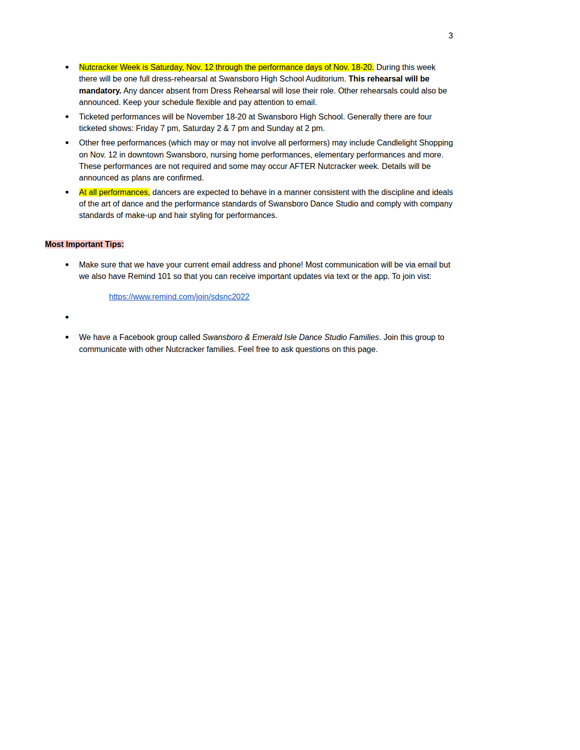3
Nutcracker Week is Saturday, Nov. 12 through the performance days of Nov. 18-20. During this week there will be one full dress-rehearsal at Swansboro High School Auditorium. This rehearsal will be mandatory. Any dancer absent from Dress Rehearsal will lose their role. Other rehearsals could also be announced. Keep your schedule flexible and pay attention to email.
Ticketed performances will be November 18-20 at Swansboro High School. Generally there are four ticketed shows: Friday 7 pm, Saturday 2 & 7 pm and Sunday at 2 pm.
Other free performances (which may or may not involve all performers) may include Candlelight Shopping on Nov. 12 in downtown Swansboro, nursing home performances, elementary performances and more. These performances are not required and some may occur AFTER Nutcracker week. Details will be announced as plans are confirmed.
At all performances, dancers are expected to behave in a manner consistent with the discipline and ideals of the art of dance and the performance standards of Swansboro Dance Studio and comply with company standards of make-up and hair styling for performances.
Most Important Tips:
Make sure that we have your current email address and phone! Most communication will be via email but we also have Remind 101 so that you can receive important updates via text or the app. To join vist:
https://www.remind.com/join/sdsnc2022
We have a Facebook group called Swansboro & Emerald Isle Dance Studio Families. Join this group to communicate with other Nutcracker families. Feel free to ask questions on this page.